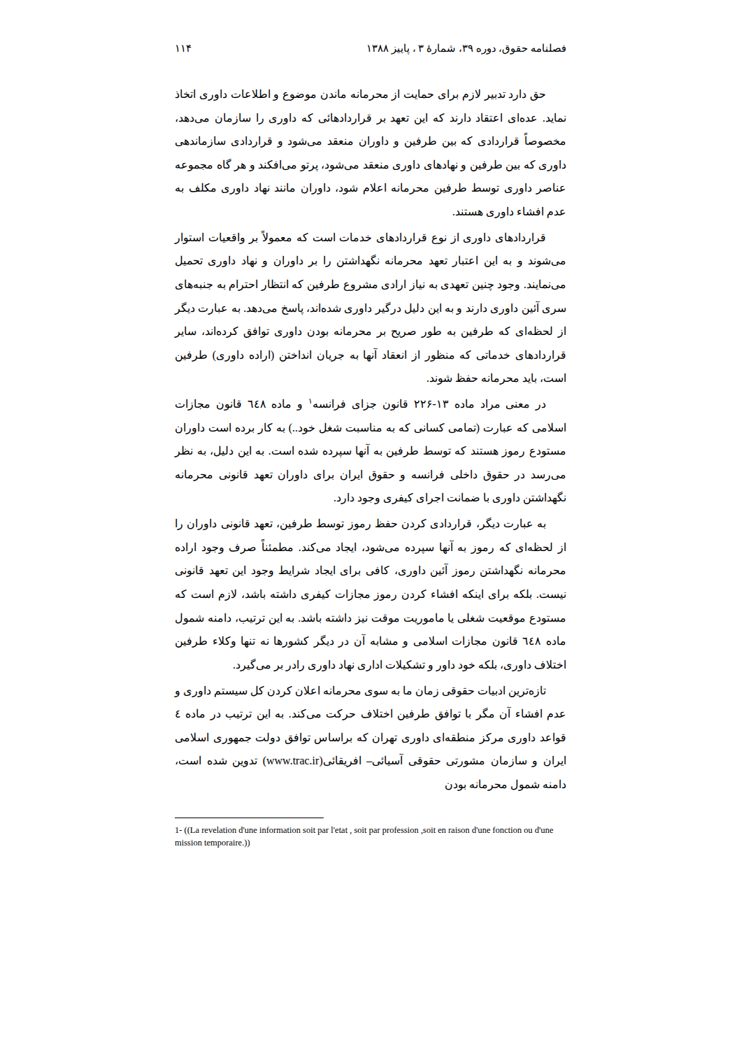فصلنامه حقوق، دوره ۳۹، شمارهٔ ۳ ، پاییز ۱۳۸۸ ۱۱۴
حق دارد تدبیر لازم برای حمایت از محرمانه ماندن موضوع و اطلاعات داوری اتخاذ نماید. عده‌ای اعتقاد دارند که این تعهد بر قراردادهائی که داوری را سازمان می‌دهد، مخصوصاً قراردادی که بین طرفین و داوران منعقد می‌شود و قراردادی سازماندهی داوری که بین طرفین و نهادهای داوری منعقد می‌شود، پرتو می‌افکند و هر گاه مجموعه عناصر داوری توسط طرفین محرمانه اعلام شود، داوران مانند نهاد داوری مکلف به عدم افشاء داوری هستند.
قراردادهای داوری از نوع قراردادهای خدمات است که معمولاً بر واقعیات استوار می‌شوند و به این اعتبار تعهد محرمانه نگهداشتن را بر داوران و نهاد داوری تحمیل می‌نمایند. وجود چنین تعهدی به نیاز ارادی مشروع طرفین که انتظار احترام به جنبه‌های سری آئین داوری دارند و به این دلیل درگیر داوری شده‌اند، پاسخ می‌دهد. به عبارت دیگر از لحظه‌ای که طرفین به طور صریح بر محرمانه بودن داوری توافق کرده‌اند، سایر قراردادهای خدماتی که منظور از انعقاد آنها به جریان انداختن (اراده داوری) طرفین است، باید محرمانه حفظ شوند.
در معنی مراد ماده ۱۳-۲۲۶ قانون جزای فرانسه۱ و ماده ٦٤٨ قانون مجازات اسلامی که عبارت (تمامی کسانی که به مناسبت شغل خود..) به کار برده است داوران مستودع رموز هستند که توسط طرفین به آنها سپرده شده است. به این دلیل، به نظر می‌رسد در حقوق داخلی فرانسه و حقوق ایران برای داوران تعهد قانونی محرمانه نگهداشتن داوری با ضمانت اجرای کیفری وجود دارد.
به عبارت دیگر، قراردادی کردن حفظ رموز توسط طرفین، تعهد قانونی داوران را از لحظه‌ای که رموز به آنها سپرده می‌شود، ایجاد می‌کند. مطمئناً صرف وجود اراده محرمانه نگهداشتن رموز آئین داوری، کافی برای ایجاد شرایط وجود این تعهد قانونی نیست. بلکه برای اینکه افشاء کردن رموز مجازات کیفری داشته باشد، لازم است که مستودع موقعیت شغلی یا ماموریت موقت نیز داشته باشد. به این ترتیب، دامنه شمول ماده ٦٤٨ قانون مجازات اسلامی و مشابه آن در دیگر کشورها نه تنها وکلاء طرفین اختلاف داوری، بلکه خود داور و تشکیلات اداری نهاد داوری رادر بر می‌گیرد.
تازه‌ترین ادبیات حقوقی زمان ما به سوی محرمانه اعلان کردن کل سیستم داوری و عدم افشاء آن مگر با توافق طرفین اختلاف حرکت می‌کند. به این ترتیب در ماده ٤ قواعد داوری مرکز منطقه‌ای داوری تهران که براساس توافق دولت جمهوری اسلامی ایران و سازمان مشورتی حقوقی آسیائی– افریقائی(www.trac.ir) تدوین شده است، دامنه شمول محرمانه بودن
1- ((La revelation d'une information soit par l'etat , soit par profession ,soit en raison d'une fonction ou d'une mission temporaire.))